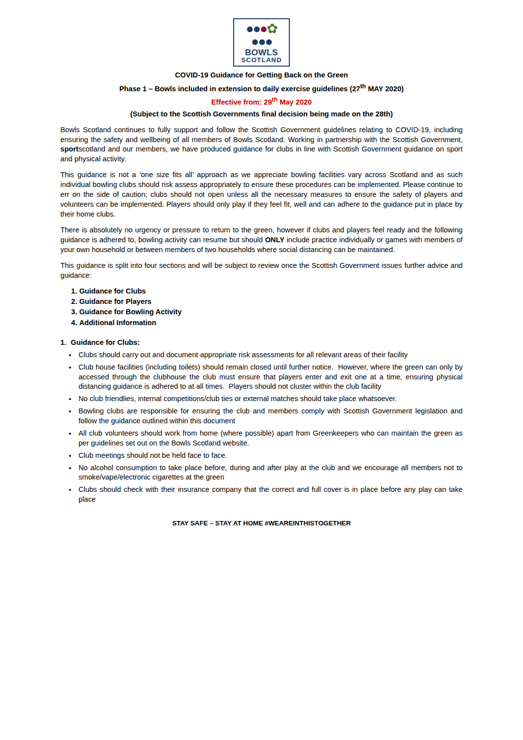●●●✿
●●●
BOWLSSCOTLAND
COVID-19 Guidance for Getting Back on the Green
Phase 1 – Bowls included in extension to daily exercise guidelines (27th MAY 2020)
Effective from: 29th May 2020
(Subject to the Scottish Governments final decision being made on the 28th)
Bowls Scotland continues to fully support and follow the Scottish Government guidelines relating to COVID-19, including ensuring the safety and wellbeing of all members of Bowls Scotland. Working in partnership with the Scottish Government, sportscotland and our members, we have produced guidance for clubs in line with Scottish Government guidance on sport and physical activity.
This guidance is not a ‘one size fits all’ approach as we appreciate bowling facilities vary across Scotland and as such individual bowling clubs should risk assess appropriately to ensure these procedures can be implemented. Please continue to err on the side of caution; clubs should not open unless all the necessary measures to ensure the safety of players and volunteers can be implemented. Players should only play if they feel fit, well and can adhere to the guidance put in place by their home clubs.
There is absolutely no urgency or pressure to return to the green, however if clubs and players feel ready and the following guidance is adhered to, bowling activity can resume but should ONLY include practice individually or games with members of your own household or between members of two households where social distancing can be maintained.
This guidance is split into four sections and will be subject to review once the Scottish Government issues further advice and guidance:
Guidance for Clubs
Guidance for Players
Guidance for Bowling Activity
Additional Information
1. Guidance for Clubs:
Clubs should carry out and document appropriate risk assessments for all relevant areas of their facility
Club house facilities (including toilets) should remain closed until further notice. However, where the green can only by accessed through the clubhouse the club must ensure that players enter and exit one at a time, ensuring physical distancing guidance is adhered to at all times. Players should not cluster within the club facility
No club friendlies, internal competitions/club ties or external matches should take place whatsoever.
Bowling clubs are responsible for ensuring the club and members comply with Scottish Government legislation and follow the guidance outlined within this document
All club volunteers should work from home (where possible) apart from Greenkeepers who can maintain the green as per guidelines set out on the Bowls Scotland website.
Club meetings should not be held face to face.
No alcohol consumption to take place before, during and after play at the club and we encourage all members not to smoke/vape/electronic cigarettes at the green
Clubs should check with their insurance company that the correct and full cover is in place before any play can take place
STAY SAFE – STAY AT HOME #WEAREINTHISTOGETHER